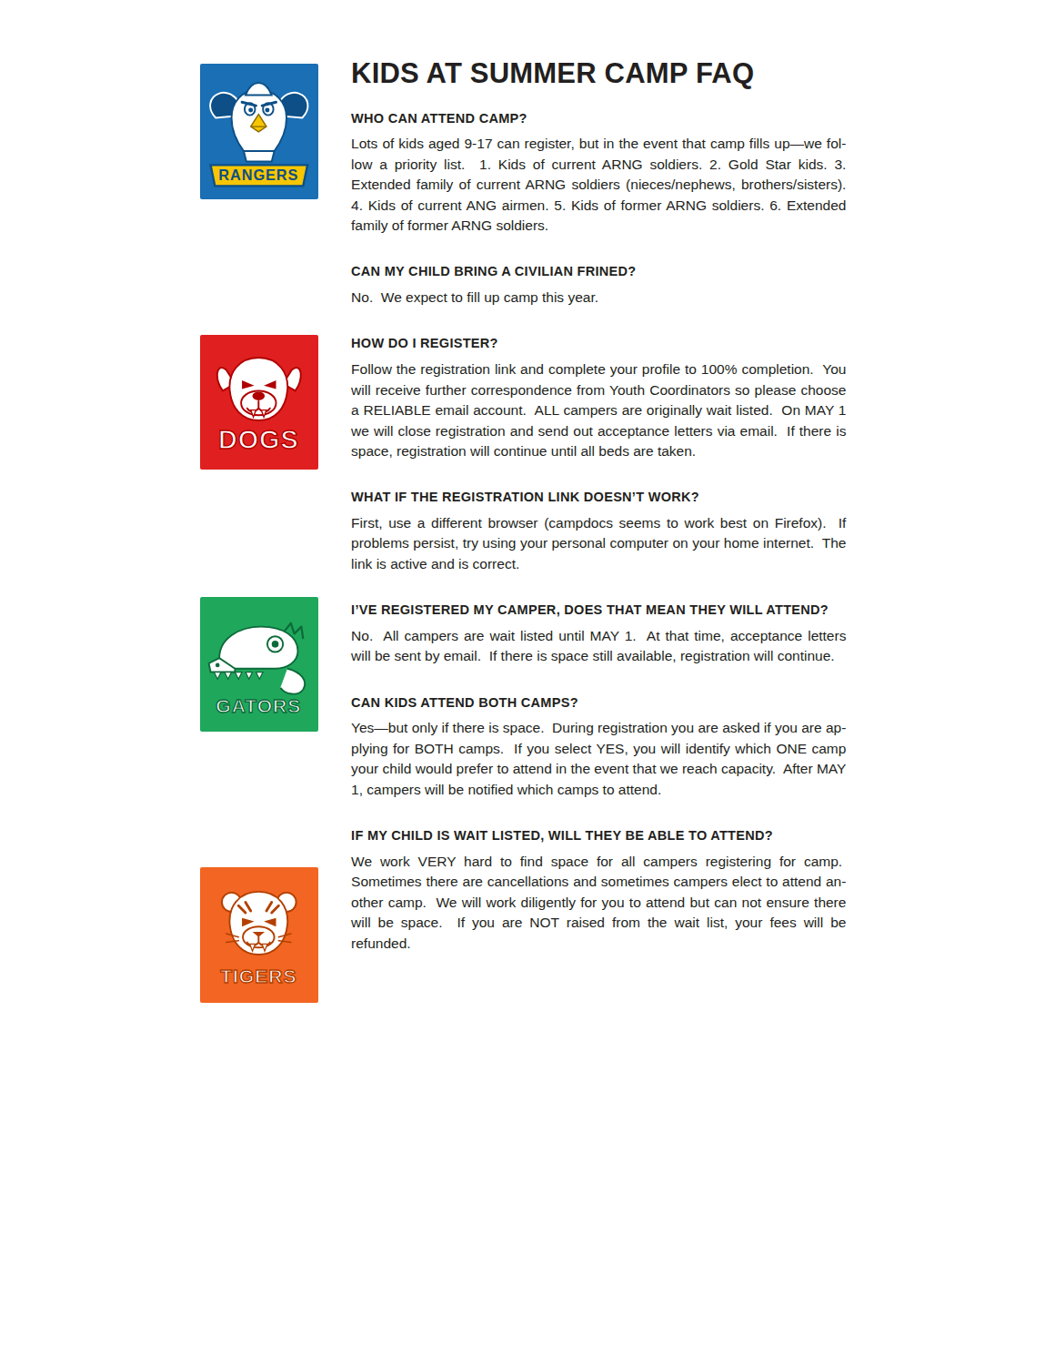RANGERS
DOGS
GATORS
TIGERS
Kids at Summer Camp FAQ
Who can attend camp?
Lots of kids aged 9-17 can register, but in the event that camp fills up—we follow a priority list. 1. Kids of current ARNG soldiers. 2. Gold Star kids. 3. Extended family of current ARNG soldiers (nieces/nephews, brothers/sisters). 4. Kids of current ANG airmen. 5. Kids of former ARNG soldiers. 6. Extended family of former ARNG soldiers.
Can my child bring a civilian frined?
No. We expect to fill up camp this year.
How do I register?
Follow the registration link and complete your profile to 100% completion. You will receive further correspondence from Youth Coordinators so please choose a RELIABLE email account. ALL campers are originally wait listed. On MAY 1 we will close registration and send out acceptance letters via email. If there is space, registration will continue until all beds are taken.
What if the registration link doesn’t work?
First, use a different browser (campdocs seems to work best on Firefox). If problems persist, try using your personal computer on your home internet. The link is active and is correct.
I’ve registered my camper, does that mean they will attend?
No. All campers are wait listed until MAY 1. At that time, acceptance letters will be sent by email. If there is space still available, registration will continue.
Can kids attend both camps?
Yes—but only if there is space. During registration you are asked if you are applying for BOTH camps. If you select YES, you will identify which ONE camp your child would prefer to attend in the event that we reach capacity. After MAY 1, campers will be notified which camps to attend.
If my child is wait listed, will they be able to attend?
We work VERY hard to find space for all campers registering for camp. Sometimes there are cancellations and sometimes campers elect to attend another camp. We will work diligently for you to attend but can not ensure there will be space. If you are NOT raised from the wait list, your fees will be refunded.